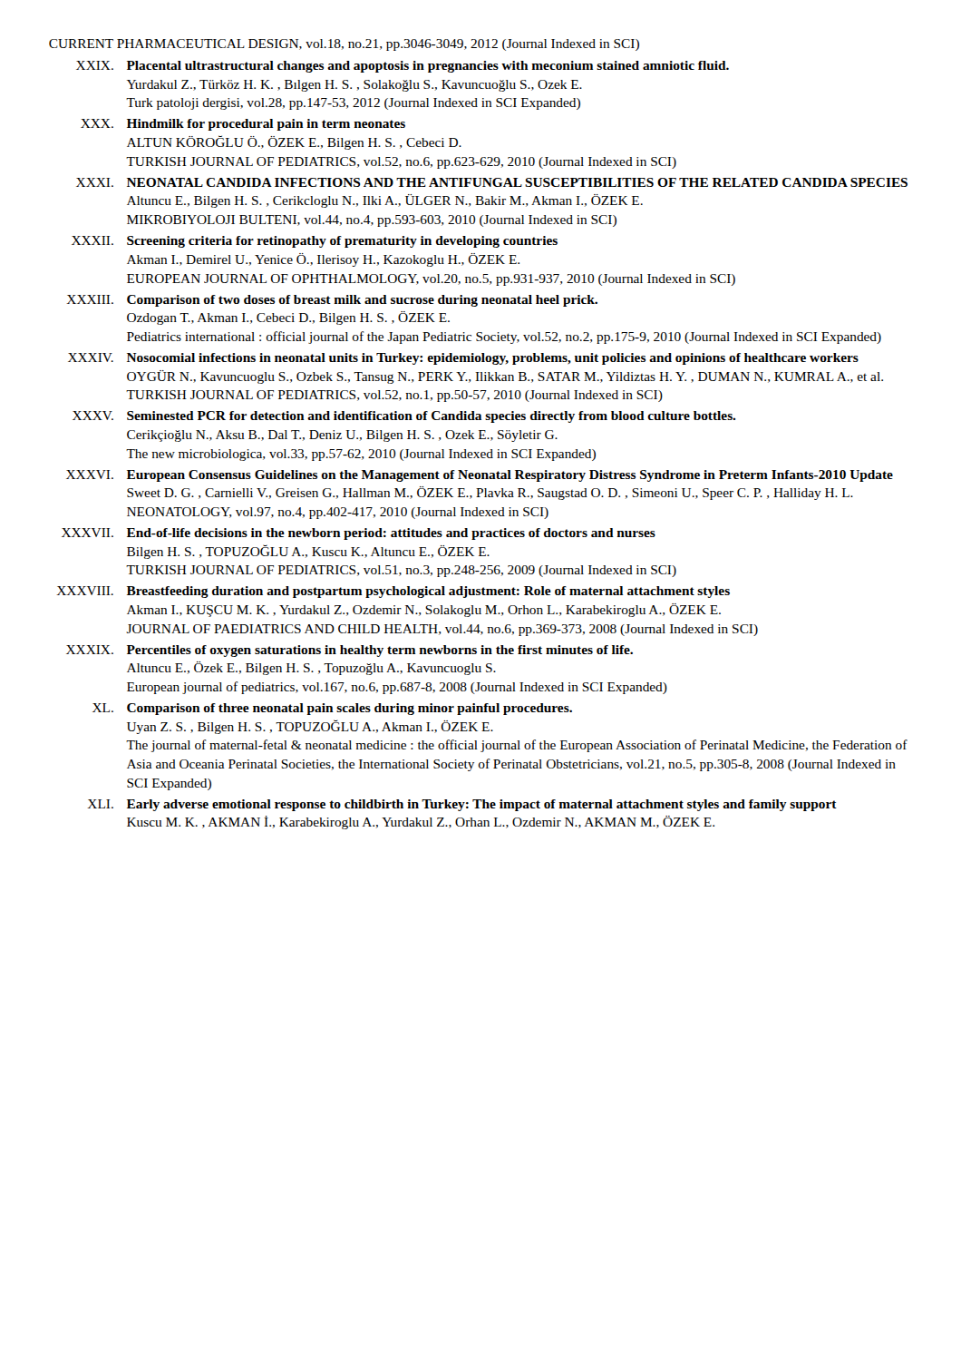CURRENT PHARMACEUTICAL DESIGN, vol.18, no.21, pp.3046-3049, 2012 (Journal Indexed in SCI)
XXIX.
Placental ultrastructural changes and apoptosis in pregnancies with meconium stained amniotic fluid.
Yurdakul Z., Türköz H. K. , Bılgen H. S. , Solakoğlu S., Kavuncuoğlu S., Ozek E.
Turk patoloji dergisi, vol.28, pp.147-53, 2012 (Journal Indexed in SCI Expanded)
XXX.
Hindmilk for procedural pain in term neonates
ALTUN KÖROĞLU Ö., ÖZEK E., Bilgen H. S. , Cebeci D.
TURKISH JOURNAL OF PEDIATRICS, vol.52, no.6, pp.623-629, 2010 (Journal Indexed in SCI)
XXXI.
NEONATAL CANDIDA INFECTIONS AND THE ANTIFUNGAL SUSCEPTIBILITIES OF THE RELATED CANDIDA SPECIES
Altuncu E., Bilgen H. S. , Cerikcloglu N., Ilki A., ÜLGER N., Bakir M., Akman I., ÖZEK E.
MIKROBIYOLOJI BULTENI, vol.44, no.4, pp.593-603, 2010 (Journal Indexed in SCI)
XXXII.
Screening criteria for retinopathy of prematurity in developing countries
Akman I., Demirel U., Yenice Ö., Ilerisoy H., Kazokoglu H., ÖZEK E.
EUROPEAN JOURNAL OF OPHTHALMOLOGY, vol.20, no.5, pp.931-937, 2010 (Journal Indexed in SCI)
XXXIII.
Comparison of two doses of breast milk and sucrose during neonatal heel prick.
Ozdogan T., Akman I., Cebeci D., Bilgen H. S. , ÖZEK E.
Pediatrics international : official journal of the Japan Pediatric Society, vol.52, no.2, pp.175-9, 2010 (Journal Indexed in SCI Expanded)
XXXIV.
Nosocomial infections in neonatal units in Turkey: epidemiology, problems, unit policies and opinions of healthcare workers
OYGÜR N., Kavuncuoglu S., Ozbek S., Tansug N., PERK Y., Ilikkan B., SATAR M., Yildiztas H. Y. , DUMAN N., KUMRAL A., et al.
TURKISH JOURNAL OF PEDIATRICS, vol.52, no.1, pp.50-57, 2010 (Journal Indexed in SCI)
XXXV.
Seminested PCR for detection and identification of Candida species directly from blood culture bottles.
Cerikçioğlu N., Aksu B., Dal T., Deniz U., Bilgen H. S. , Ozek E., Söyletir G.
The new microbiologica, vol.33, pp.57-62, 2010 (Journal Indexed in SCI Expanded)
XXXVI.
European Consensus Guidelines on the Management of Neonatal Respiratory Distress Syndrome in Preterm Infants-2010 Update
Sweet D. G. , Carnielli V., Greisen G., Hallman M., ÖZEK E., Plavka R., Saugstad O. D. , Simeoni U., Speer C. P. , Halliday H. L.
NEONATOLOGY, vol.97, no.4, pp.402-417, 2010 (Journal Indexed in SCI)
XXXVII.
End-of-life decisions in the newborn period: attitudes and practices of doctors and nurses
Bilgen H. S. , TOPUZOĞLU A., Kuscu K., Altuncu E., ÖZEK E.
TURKISH JOURNAL OF PEDIATRICS, vol.51, no.3, pp.248-256, 2009 (Journal Indexed in SCI)
XXXVIII.
Breastfeeding duration and postpartum psychological adjustment: Role of maternal attachment styles
Akman I., KUŞCU M. K. , Yurdakul Z., Ozdemir N., Solakoglu M., Orhon L., Karabekiroglu A., ÖZEK E.
JOURNAL OF PAEDIATRICS AND CHILD HEALTH, vol.44, no.6, pp.369-373, 2008 (Journal Indexed in SCI)
XXXIX.
Percentiles of oxygen saturations in healthy term newborns in the first minutes of life.
Altuncu E., Özek E., Bilgen H. S. , Topuzoğlu A., Kavuncuoglu S.
European journal of pediatrics, vol.167, no.6, pp.687-8, 2008 (Journal Indexed in SCI Expanded)
XL.
Comparison of three neonatal pain scales during minor painful procedures.
Uyan Z. S. , Bilgen H. S. , TOPUZOĞLU A., Akman I., ÖZEK E.
The journal of maternal-fetal & neonatal medicine : the official journal of the European Association of Perinatal Medicine, the Federation of Asia and Oceania Perinatal Societies, the International Society of Perinatal Obstetricians, vol.21, no.5, pp.305-8, 2008 (Journal Indexed in SCI Expanded)
XLI.
Early adverse emotional response to childbirth in Turkey: The impact of maternal attachment styles and family support
Kuscu M. K. , AKMAN İ., Karabekiroglu A., Yurdakul Z., Orhan L., Ozdemir N., AKMAN M., ÖZEK E.